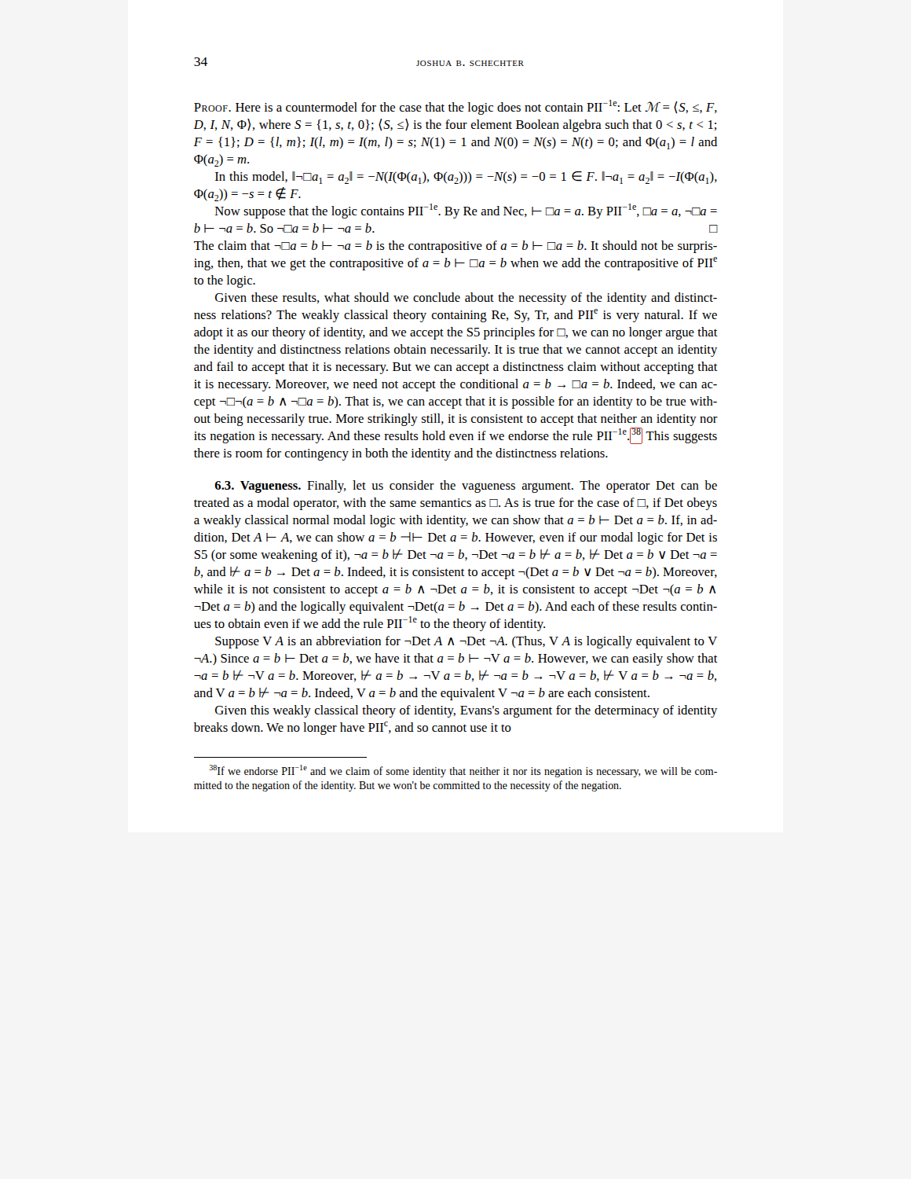34 joshua b. schechter
Proof. Here is a countermodel for the case that the logic does not contain PII−1e: Let ℳ = ⟨S, ≤, F, D, I, N, Φ⟩, where S = {1, s, t, 0}; ⟨S, ≤⟩ is the four element Boolean algebra such that 0 < s, t < 1; F = {1}; D = {l, m}; I(l, m) = I(m, l) = s; N(1) = 1 and N(0) = N(s) = N(t) = 0; and Φ(a1) = l and Φ(a2) = m.
In this model, ‖¬□a1 = a2‖ = −N(I(Φ(a1), Φ(a2))) = −N(s) = −0 = 1 ∈ F. ‖¬a1 = a2‖ = −I(Φ(a1), Φ(a2)) = −s = t ∉ F.
Now suppose that the logic contains PII−1e. By Re and Nec, ⊢ □a = a. By PII−1e, □a = a, ¬□a = b ⊢ ¬a = b. So ¬□a = b ⊢ ¬a = b. □
The claim that ¬□a = b ⊢ ¬a = b is the contrapositive of a = b ⊢ □a = b. It should not be surprising, then, that we get the contrapositive of a = b ⊢ □a = b when we add the contrapositive of PIIe to the logic.
Given these results, what should we conclude about the necessity of the identity and distinctness relations? The weakly classical theory containing Re, Sy, Tr, and PIIe is very natural. If we adopt it as our theory of identity, and we accept the S5 principles for □, we can no longer argue that the identity and distinctness relations obtain necessarily. It is true that we cannot accept an identity and fail to accept that it is necessary. But we can accept a distinctness claim without accepting that it is necessary. Moreover, we need not accept the conditional a = b → □a = b. Indeed, we can accept ¬□¬(a = b ∧ ¬□a = b). That is, we can accept that it is possible for an identity to be true without being necessarily true. More strikingly still, it is consistent to accept that neither an identity nor its negation is necessary. And these results hold even if we endorse the rule PII−1e.38 This suggests there is room for contingency in both the identity and the distinctness relations.
6.3. Vagueness. Finally, let us consider the vagueness argument. The operator Det can be treated as a modal operator, with the same semantics as □. As is true for the case of □, if Det obeys a weakly classical normal modal logic with identity, we can show that a = b ⊢ Det a = b. If, in addition, Det A ⊢ A, we can show a = b ⊣⊢ Det a = b. However, even if our modal logic for Det is S5 (or some weakening of it), ¬a = b ⊬ Det ¬a = b, ¬Det ¬a = b ⊬ a = b, ⊬ Det a = b ∨ Det ¬a = b, and ⊬ a = b → Det a = b. Indeed, it is consistent to accept ¬(Det a = b ∨ Det ¬a = b). Moreover, while it is not consistent to accept a = b ∧ ¬Det a = b, it is consistent to accept ¬Det ¬(a = b ∧ ¬Det a = b) and the logically equivalent ¬Det(a = b → Det a = b). And each of these results continues to obtain even if we add the rule PII−1e to the theory of identity.
Suppose V A is an abbreviation for ¬Det A ∧ ¬Det ¬A. (Thus, V A is logically equivalent to V ¬A.) Since a = b ⊢ Det a = b, we have it that a = b ⊢ ¬V a = b. However, we can easily show that ¬a = b ⊬ ¬V a = b. Moreover, ⊬ a = b → ¬V a = b, ⊬ ¬a = b → ¬V a = b, ⊬ V a = b → ¬a = b, and V a = b ⊬ ¬a = b. Indeed, V a = b and the equivalent V ¬a = b are each consistent.
Given this weakly classical theory of identity, Evans's argument for the determinacy of identity breaks down. We no longer have PIIc, and so cannot use it to
38If we endorse PII−1e and we claim of some identity that neither it nor its negation is necessary, we will be committed to the negation of the identity. But we won't be committed to the necessity of the negation.